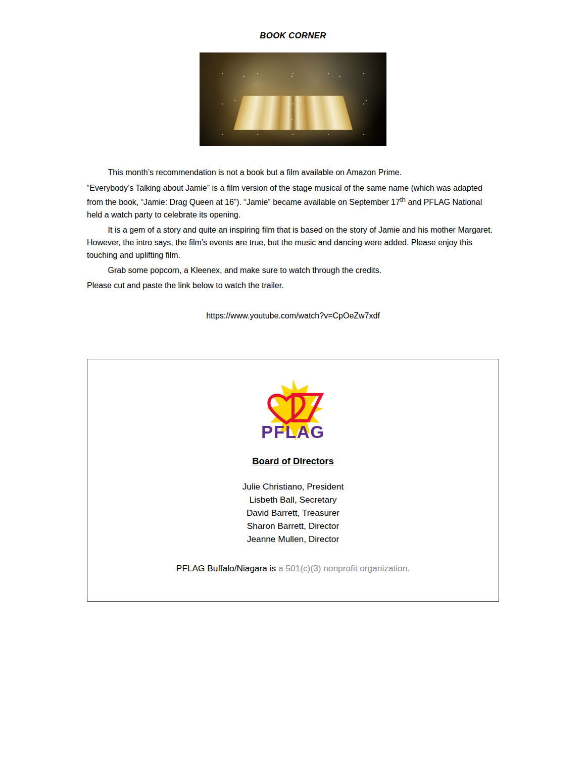BOOK CORNER
This month’s recommendation is not a book but a film available on Amazon Prime.
“Everybody’s Talking about Jamie” is a film version of the stage musical of the same name (which was adapted from the book, “Jamie: Drag Queen at 16”). “Jamie” became available on September 17th and PFLAG National held a watch party to celebrate its opening.
It is a gem of a story and quite an inspiring film that is based on the story of Jamie and his mother Margaret. However, the intro says, the film’s events are true, but the music and dancing were added. Please enjoy this touching and uplifting film.
Grab some popcorn, a Kleenex, and make sure to watch through the credits.
Please cut and paste the link below to watch the trailer.
https://www.youtube.com/watch?v=CpOeZw7xdf
PFLAG
Board of Directors
Julie Christiano, President
Lisbeth Ball, Secretary
David Barrett, Treasurer
Sharon Barrett, Director
Jeanne Mullen, Director
PFLAG Buffalo/Niagara is a 501(c)(3) nonprofit organization.